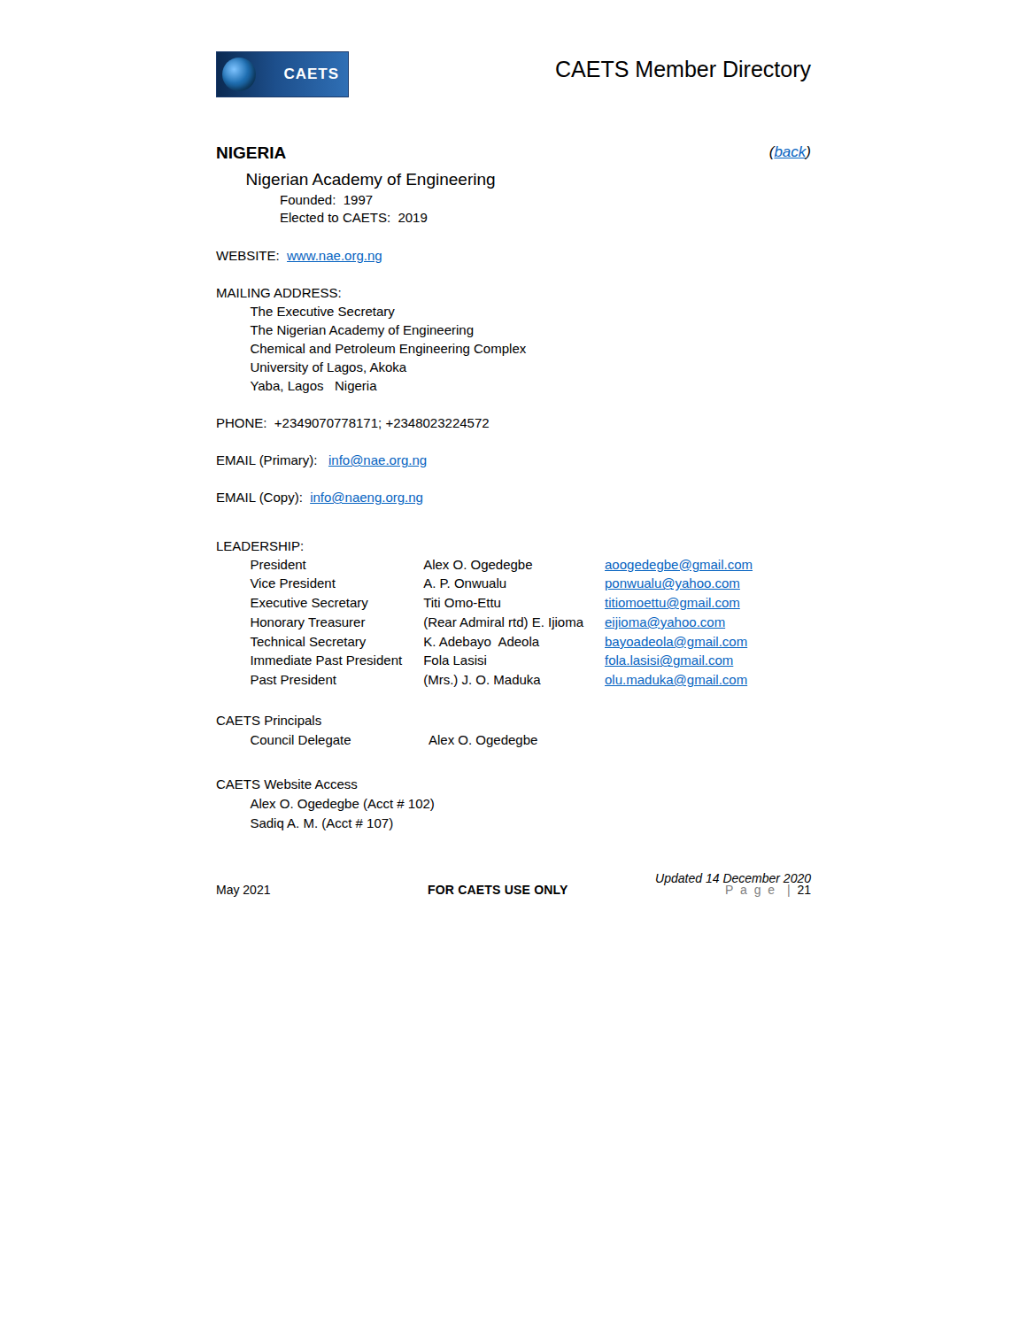CAETS
CAETS Member Directory
NIGERIA
(back)
Nigerian Academy of Engineering
Founded: 1997
Elected to CAETS: 2019
WEBSITE: www.nae.org.ng
MAILING ADDRESS:
The Executive Secretary
The Nigerian Academy of Engineering
Chemical and Petroleum Engineering Complex
University of Lagos, Akoka
Yaba, Lagos Nigeria
PHONE: +2349070778171; +2348023224572
EMAIL (Primary): info@nae.org.ng
EMAIL (Copy): info@naeng.org.ng
LEADERSHIP:
| President | Alex O. Ogedegbe | aoogedegbe@gmail.com |
| Vice President | A. P. Onwualu | ponwualu@yahoo.com |
| Executive Secretary | Titi Omo-Ettu | titiomoettu@gmail.com |
| Honorary Treasurer | (Rear Admiral rtd) E. Ijioma | eijioma@yahoo.com |
| Technical Secretary | K. Adebayo Adeola | bayoadeola@gmail.com |
| Immediate Past President | Fola Lasisi | fola.lasisi@gmail.com |
| Past President | (Mrs.) J. O. Maduka | olu.maduka@gmail.com |
CAETS Principals
Council Delegate Alex O. Ogedegbe
CAETS Website Access
Alex O. Ogedegbe (Acct # 102)
Sadiq A. M. (Acct # 107)
Updated 14 December 2020
May 2021
FOR CAETS USE ONLY
P a g e | 21